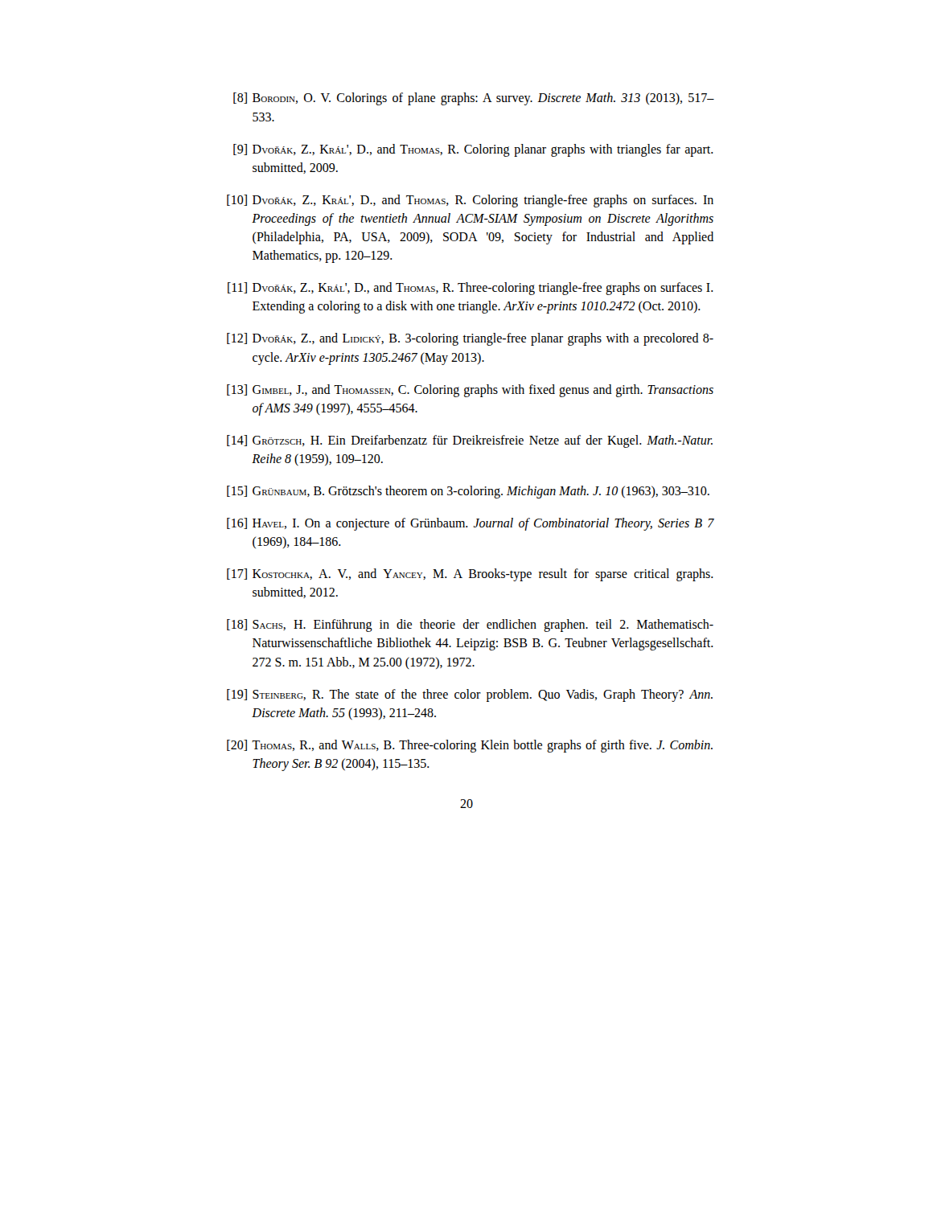[8] Borodin, O. V. Colorings of plane graphs: A survey. Discrete Math. 313 (2013), 517–533.
[9] Dvořák, Z., Král', D., and Thomas, R. Coloring planar graphs with triangles far apart. submitted, 2009.
[10] Dvořák, Z., Král', D., and Thomas, R. Coloring triangle-free graphs on surfaces. In Proceedings of the twentieth Annual ACM-SIAM Symposium on Discrete Algorithms (Philadelphia, PA, USA, 2009), SODA '09, Society for Industrial and Applied Mathematics, pp. 120–129.
[11] Dvořák, Z., Král', D., and Thomas, R. Three-coloring triangle-free graphs on surfaces I. Extending a coloring to a disk with one triangle. ArXiv e-prints 1010.2472 (Oct. 2010).
[12] Dvořák, Z., and Lidický, B. 3-coloring triangle-free planar graphs with a precolored 8-cycle. ArXiv e-prints 1305.2467 (May 2013).
[13] Gimbel, J., and Thomassen, C. Coloring graphs with fixed genus and girth. Transactions of AMS 349 (1997), 4555–4564.
[14] Grötzsch, H. Ein Dreifarbenzatz für Dreikreisfreie Netze auf der Kugel. Math.-Natur. Reihe 8 (1959), 109–120.
[15] Grünbaum, B. Grötzsch's theorem on 3-coloring. Michigan Math. J. 10 (1963), 303–310.
[16] Havel, I. On a conjecture of Grünbaum. Journal of Combinatorial Theory, Series B 7 (1969), 184–186.
[17] Kostochka, A. V., and Yancey, M. A Brooks-type result for sparse critical graphs. submitted, 2012.
[18] Sachs, H. Einführung in die theorie der endlichen graphen. teil 2. Mathematisch-Naturwissenschaftliche Bibliothek 44. Leipzig: BSB B. G. Teubner Verlagsgesellschaft. 272 S. m. 151 Abb., M 25.00 (1972), 1972.
[19] Steinberg, R. The state of the three color problem. Quo Vadis, Graph Theory? Ann. Discrete Math. 55 (1993), 211–248.
[20] Thomas, R., and Walls, B. Three-coloring Klein bottle graphs of girth five. J. Combin. Theory Ser. B 92 (2004), 115–135.
20